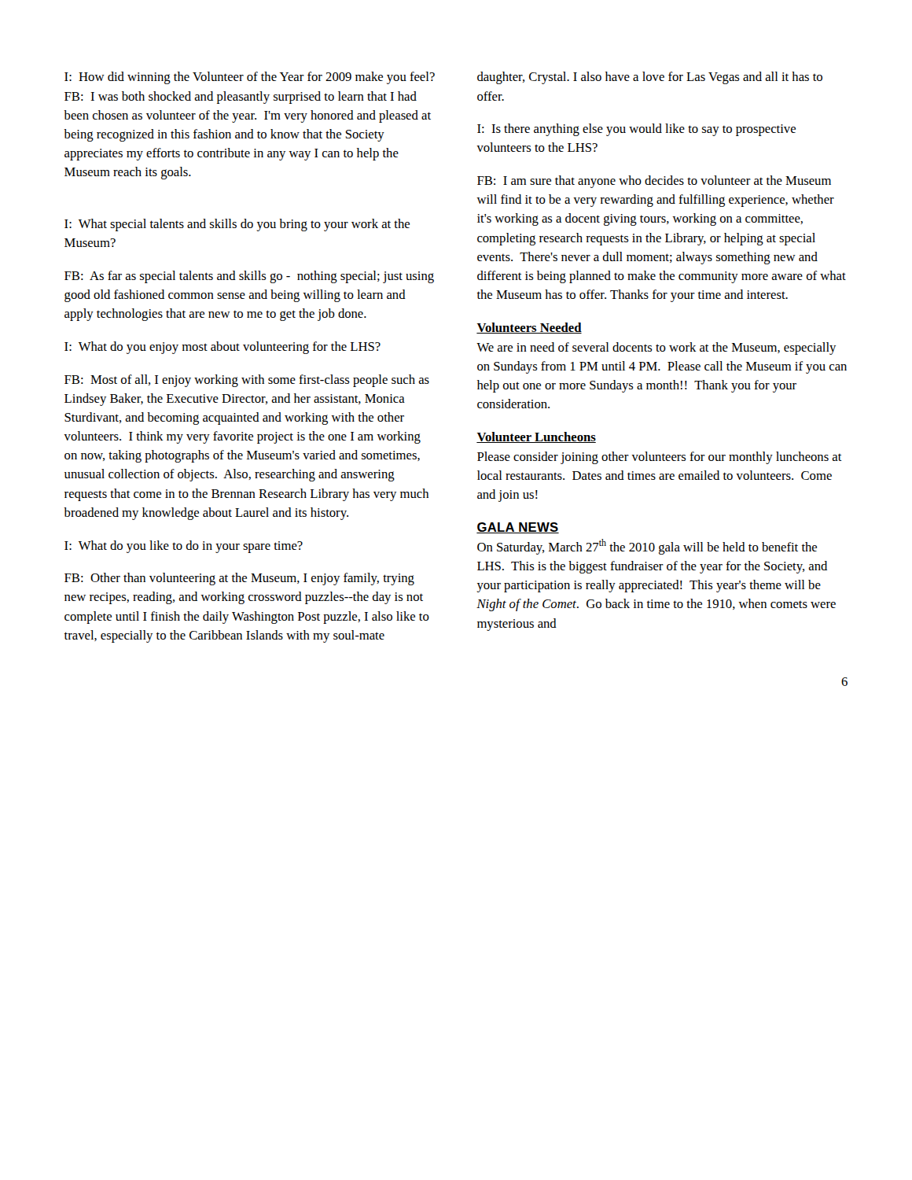I: How did winning the Volunteer of the Year for 2009 make you feel?
FB: I was both shocked and pleasantly surprised to learn that I had been chosen as volunteer of the year. I'm very honored and pleased at being recognized in this fashion and to know that the Society appreciates my efforts to contribute in any way I can to help the Museum reach its goals.
I: What special talents and skills do you bring to your work at the Museum?
FB: As far as special talents and skills go - nothing special; just using good old fashioned common sense and being willing to learn and apply technologies that are new to me to get the job done.
I: What do you enjoy most about volunteering for the LHS?
FB: Most of all, I enjoy working with some first-class people such as Lindsey Baker, the Executive Director, and her assistant, Monica Sturdivant, and becoming acquainted and working with the other volunteers. I think my very favorite project is the one I am working on now, taking photographs of the Museum's varied and sometimes, unusual collection of objects. Also, researching and answering requests that come in to the Brennan Research Library has very much broadened my knowledge about Laurel and its history.
I: What do you like to do in your spare time?
FB: Other than volunteering at the Museum, I enjoy family, trying new recipes, reading, and working crossword puzzles--the day is not complete until I finish the daily Washington Post puzzle, I also like to travel, especially to the Caribbean Islands with my soul-mate daughter, Crystal. I also have a love for Las Vegas and all it has to offer.
I: Is there anything else you would like to say to prospective volunteers to the LHS?
FB: I am sure that anyone who decides to volunteer at the Museum will find it to be a very rewarding and fulfilling experience, whether it's working as a docent giving tours, working on a committee, completing research requests in the Library, or helping at special events. There's never a dull moment; always something new and different is being planned to make the community more aware of what the Museum has to offer. Thanks for your time and interest.
Volunteers Needed
We are in need of several docents to work at the Museum, especially on Sundays from 1 PM until 4 PM. Please call the Museum if you can help out one or more Sundays a month!! Thank you for your consideration.
Volunteer Luncheons
Please consider joining other volunteers for our monthly luncheons at local restaurants. Dates and times are emailed to volunteers. Come and join us!
GALA NEWS
On Saturday, March 27th the 2010 gala will be held to benefit the LHS. This is the biggest fundraiser of the year for the Society, and your participation is really appreciated! This year's theme will be Night of the Comet. Go back in time to the 1910, when comets were mysterious and
6